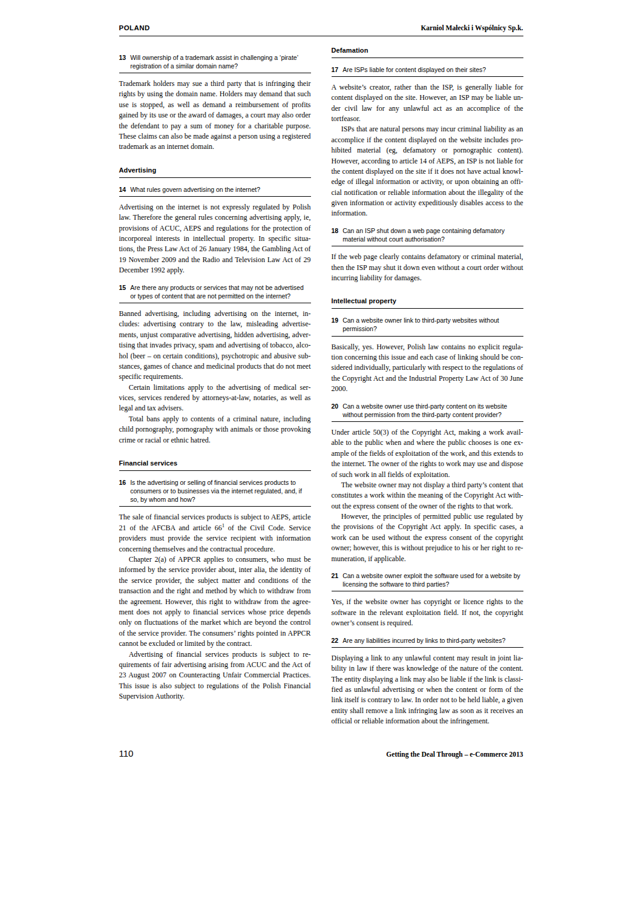Poland
Karniol Małecki i Wspólnicy Sp.k.
13
Will ownership of a trademark assist in challenging a ‘pirate’ registration of a similar domain name?
Trademark holders may sue a third party that is infringing their rights by using the domain name. Holders may demand that such use is stopped, as well as demand a reimbursement of profits gained by its use or the award of damages, a court may also order the defendant to pay a sum of money for a charitable purpose. These claims can also be made against a person using a registered trademark as an internet domain.
Advertising
14
What rules govern advertising on the internet?
Advertising on the internet is not expressly regulated by Polish law. Therefore the general rules concerning advertising apply, ie, provisions of ACUC, AEPS and regulations for the protection of incorporeal interests in intellectual property. In specific situations, the Press Law Act of 26 January 1984, the Gambling Act of 19 November 2009 and the Radio and Television Law Act of 29 December 1992 apply.
15
Are there any products or services that may not be advertised or types of content that are not permitted on the internet?
Banned advertising, including advertising on the internet, includes: advertising contrary to the law, misleading advertisements, unjust comparative advertising, hidden advertising, advertising that invades privacy, spam and advertising of tobacco, alcohol (beer – on certain conditions), psychotropic and abusive substances, games of chance and medicinal products that do not meet specific requirements.
Certain limitations apply to the advertising of medical services, services rendered by attorneys-at-law, notaries, as well as legal and tax advisers.
Total bans apply to contents of a criminal nature, including child pornography, pornography with animals or those provoking crime or racial or ethnic hatred.
Financial services
16
Is the advertising or selling of financial services products to consumers or to businesses via the internet regulated, and, if so, by whom and how?
The sale of financial services products is subject to AEPS, article 21 of the AFCBA and article 661 of the Civil Code. Service providers must provide the service recipient with information concerning themselves and the contractual procedure.
Chapter 2(a) of APPCR applies to consumers, who must be informed by the service provider about, inter alia, the identity of the service provider, the subject matter and conditions of the transaction and the right and method by which to withdraw from the agreement. However, this right to withdraw from the agreement does not apply to financial services whose price depends only on fluctuations of the market which are beyond the control of the service provider. The consumers’ rights pointed in APPCR cannot be excluded or limited by the contract.
Advertising of financial services products is subject to requirements of fair advertising arising from ACUC and the Act of 23 August 2007 on Counteracting Unfair Commercial Practices. This issue is also subject to regulations of the Polish Financial Supervision Authority.
Defamation
17
Are ISPs liable for content displayed on their sites?
A website’s creator, rather than the ISP, is generally liable for content displayed on the site. However, an ISP may be liable under civil law for any unlawful act as an accomplice of the tortfeasor.
ISPs that are natural persons may incur criminal liability as an accomplice if the content displayed on the website includes prohibited material (eg, defamatory or pornographic content). However, according to article 14 of AEPS, an ISP is not liable for the content displayed on the site if it does not have actual knowledge of illegal information or activity, or upon obtaining an official notification or reliable information about the illegality of the given information or activity expeditiously disables access to the information.
18
Can an ISP shut down a web page containing defamatory material without court authorisation?
If the web page clearly contains defamatory or criminal material, then the ISP may shut it down even without a court order without incurring liability for damages.
Intellectual property
19
Can a website owner link to third-party websites without permission?
Basically, yes. However, Polish law contains no explicit regulation concerning this issue and each case of linking should be considered individually, particularly with respect to the regulations of the Copyright Act and the Industrial Property Law Act of 30 June 2000.
20
Can a website owner use third-party content on its website without permission from the third-party content provider?
Under article 50(3) of the Copyright Act, making a work available to the public when and where the public chooses is one example of the fields of exploitation of the work, and this extends to the internet. The owner of the rights to work may use and dispose of such work in all fields of exploitation.
The website owner may not display a third party’s content that constitutes a work within the meaning of the Copyright Act without the express consent of the owner of the rights to that work.
However, the principles of permitted public use regulated by the provisions of the Copyright Act apply. In specific cases, a work can be used without the express consent of the copyright owner; however, this is without prejudice to his or her right to remuneration, if applicable.
21
Can a website owner exploit the software used for a website by licensing the software to third parties?
Yes, if the website owner has copyright or licence rights to the software in the relevant exploitation field. If not, the copyright owner’s consent is required.
22
Are any liabilities incurred by links to third-party websites?
Displaying a link to any unlawful content may result in joint liability in law if there was knowledge of the nature of the content. The entity displaying a link may also be liable if the link is classified as unlawful advertising or when the content or form of the link itself is contrary to law. In order not to be held liable, a given entity shall remove a link infringing law as soon as it receives an official or reliable information about the infringement.
110
Getting the Deal Through – e-Commerce 2013